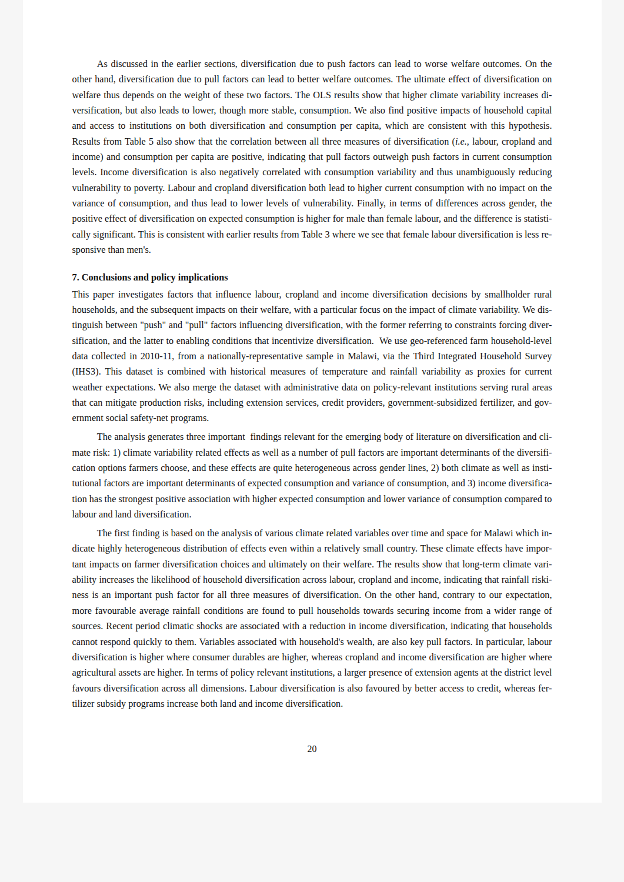As discussed in the earlier sections, diversification due to push factors can lead to worse welfare outcomes. On the other hand, diversification due to pull factors can lead to better welfare outcomes. The ultimate effect of diversification on welfare thus depends on the weight of these two factors. The OLS results show that higher climate variability increases diversification, but also leads to lower, though more stable, consumption. We also find positive impacts of household capital and access to institutions on both diversification and consumption per capita, which are consistent with this hypothesis. Results from Table 5 also show that the correlation between all three measures of diversification (i.e., labour, cropland and income) and consumption per capita are positive, indicating that pull factors outweigh push factors in current consumption levels. Income diversification is also negatively correlated with consumption variability and thus unambiguously reducing vulnerability to poverty. Labour and cropland diversification both lead to higher current consumption with no impact on the variance of consumption, and thus lead to lower levels of vulnerability. Finally, in terms of differences across gender, the positive effect of diversification on expected consumption is higher for male than female labour, and the difference is statistically significant. This is consistent with earlier results from Table 3 where we see that female labour diversification is less responsive than men's.
7. Conclusions and policy implications
This paper investigates factors that influence labour, cropland and income diversification decisions by smallholder rural households, and the subsequent impacts on their welfare, with a particular focus on the impact of climate variability. We distinguish between "push" and "pull" factors influencing diversification, with the former referring to constraints forcing diversification, and the latter to enabling conditions that incentivize diversification. We use geo-referenced farm household-level data collected in 2010-11, from a nationally-representative sample in Malawi, via the Third Integrated Household Survey (IHS3). This dataset is combined with historical measures of temperature and rainfall variability as proxies for current weather expectations. We also merge the dataset with administrative data on policy-relevant institutions serving rural areas that can mitigate production risks, including extension services, credit providers, government-subsidized fertilizer, and government social safety-net programs.
The analysis generates three important findings relevant for the emerging body of literature on diversification and climate risk: 1) climate variability related effects as well as a number of pull factors are important determinants of the diversification options farmers choose, and these effects are quite heterogeneous across gender lines, 2) both climate as well as institutional factors are important determinants of expected consumption and variance of consumption, and 3) income diversification has the strongest positive association with higher expected consumption and lower variance of consumption compared to labour and land diversification.
The first finding is based on the analysis of various climate related variables over time and space for Malawi which indicate highly heterogeneous distribution of effects even within a relatively small country. These climate effects have important impacts on farmer diversification choices and ultimately on their welfare. The results show that long-term climate variability increases the likelihood of household diversification across labour, cropland and income, indicating that rainfall riskiness is an important push factor for all three measures of diversification. On the other hand, contrary to our expectation, more favourable average rainfall conditions are found to pull households towards securing income from a wider range of sources. Recent period climatic shocks are associated with a reduction in income diversification, indicating that households cannot respond quickly to them. Variables associated with household's wealth, are also key pull factors. In particular, labour diversification is higher where consumer durables are higher, whereas cropland and income diversification are higher where agricultural assets are higher. In terms of policy relevant institutions, a larger presence of extension agents at the district level favours diversification across all dimensions. Labour diversification is also favoured by better access to credit, whereas fertilizer subsidy programs increase both land and income diversification.
20